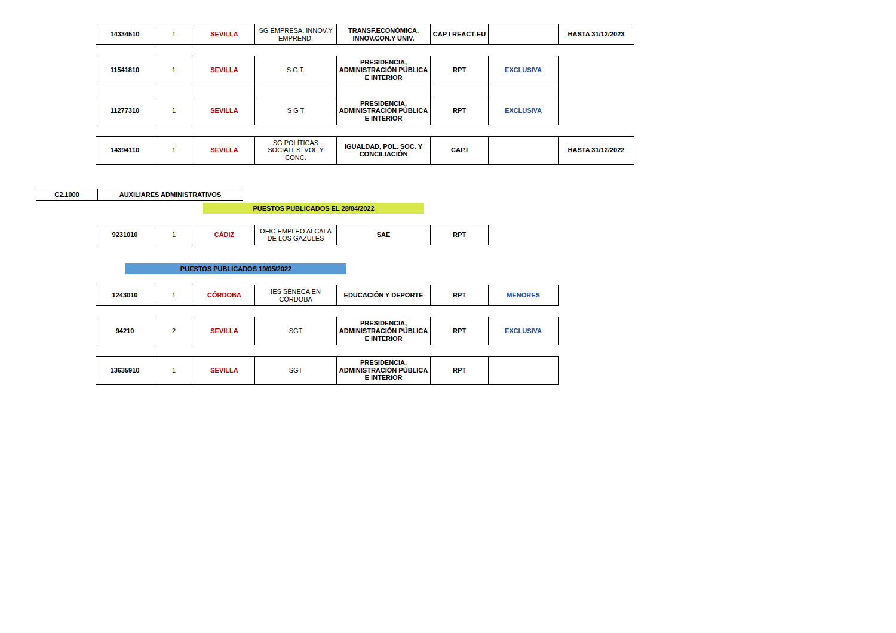| 14334510 | 1 | SEVILLA | SG EMPRESA, INNOV.Y EMPREND. | TRANSF.ECONÓMICA, INNOV.CON.Y UNIV. | CAP I REACT-EU | | HASTA 31/12/2023 |
| 11541810 | 1 | SEVILLA | S G T. | PRESIDENCIA, ADMINISTRACIÓN PÚBLICA E INTERIOR | RPT | EXCLUSIVA | |
| 11277310 | 1 | SEVILLA | S G T | PRESIDENCIA, ADMINISTRACIÓN PÚBLICA E INTERIOR | RPT | EXCLUSIVA | |
| 14394110 | 1 | SEVILLA | SG POLÍTICAS SOCIALES. VOL.Y CONC. | IGUALDAD, POL. SOC. Y CONCILIACIÓN | CAP.I | | HASTA 31/12/2022 |
| C2.1000 | AUXILIARES ADMINISTRATIVOS |
PUESTOS PUBLICADOS EL 28/04/2022
| 9231010 | 1 | CÁDIZ | OFIC EMPLEO ALCALÁ DE LOS GAZULES | SAE | RPT |
PUESTOS PUBLICADOS 19/05/2022
| 1243010 | 1 | CÓRDOBA | IES SÉNECA EN CÓRDOBA | EDUCACIÓN Y DEPORTE | RPT | MENORES |
| 94210 | 2 | SEVILLA | SGT | PRESIDENCIA, ADMINISTRACIÓN PÚBLICA E INTERIOR | RPT | EXCLUSIVA |
| 13635910 | 1 | SEVILLA | SGT | PRESIDENCIA, ADMINISTRACIÓN PÚBLICA E INTERIOR | RPT | |